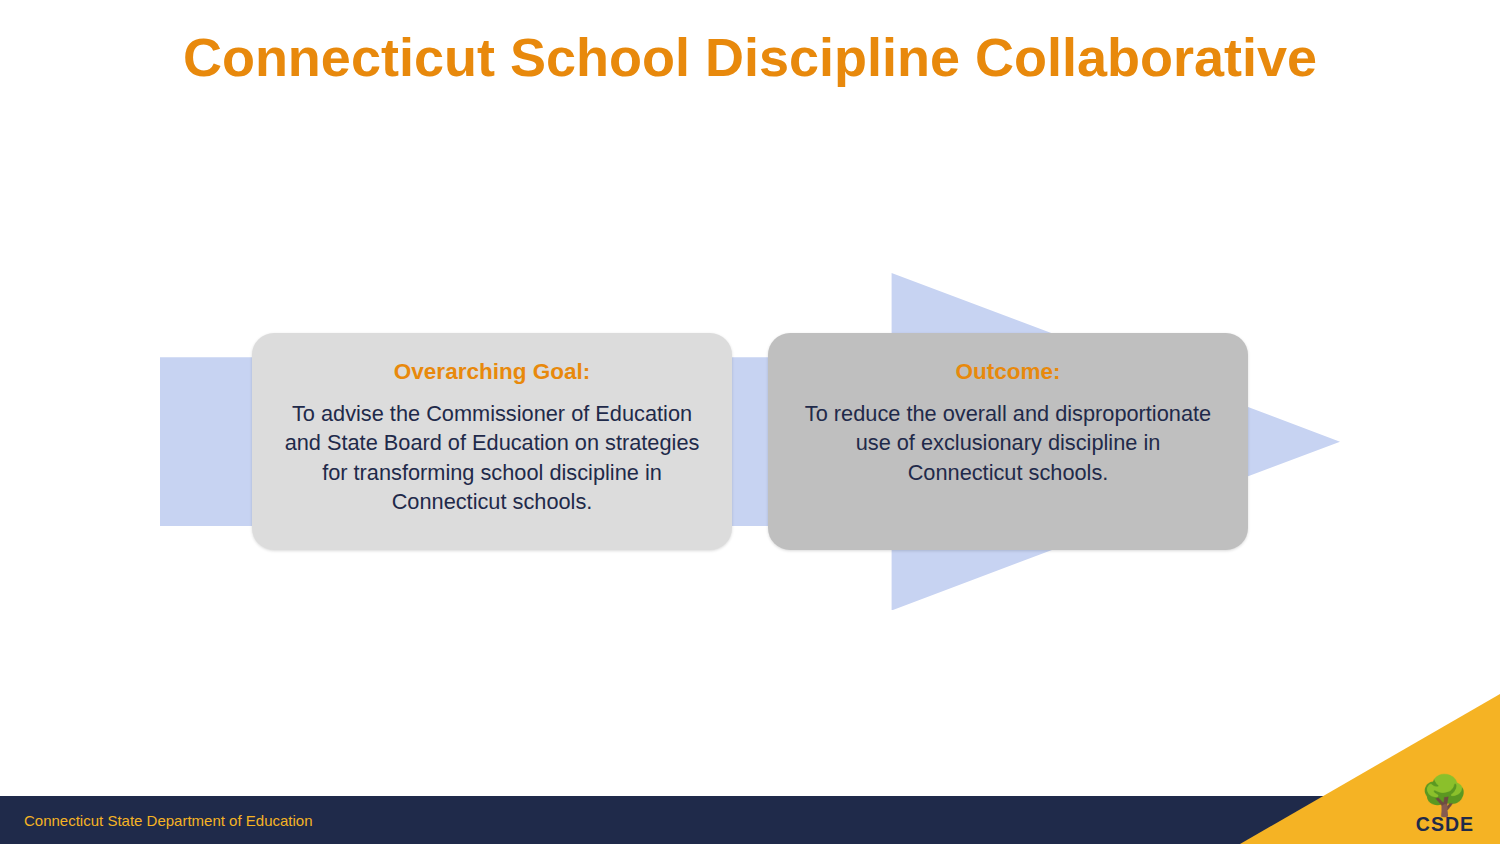Connecticut School Discipline Collaborative
Overarching Goal:
To advise the Commissioner of Education and State Board of Education on strategies for transforming school discipline in Connecticut schools.
Outcome:
To reduce the overall and disproportionate use of exclusionary discipline in Connecticut schools.
Connecticut State Department of Education
🌳CSDE